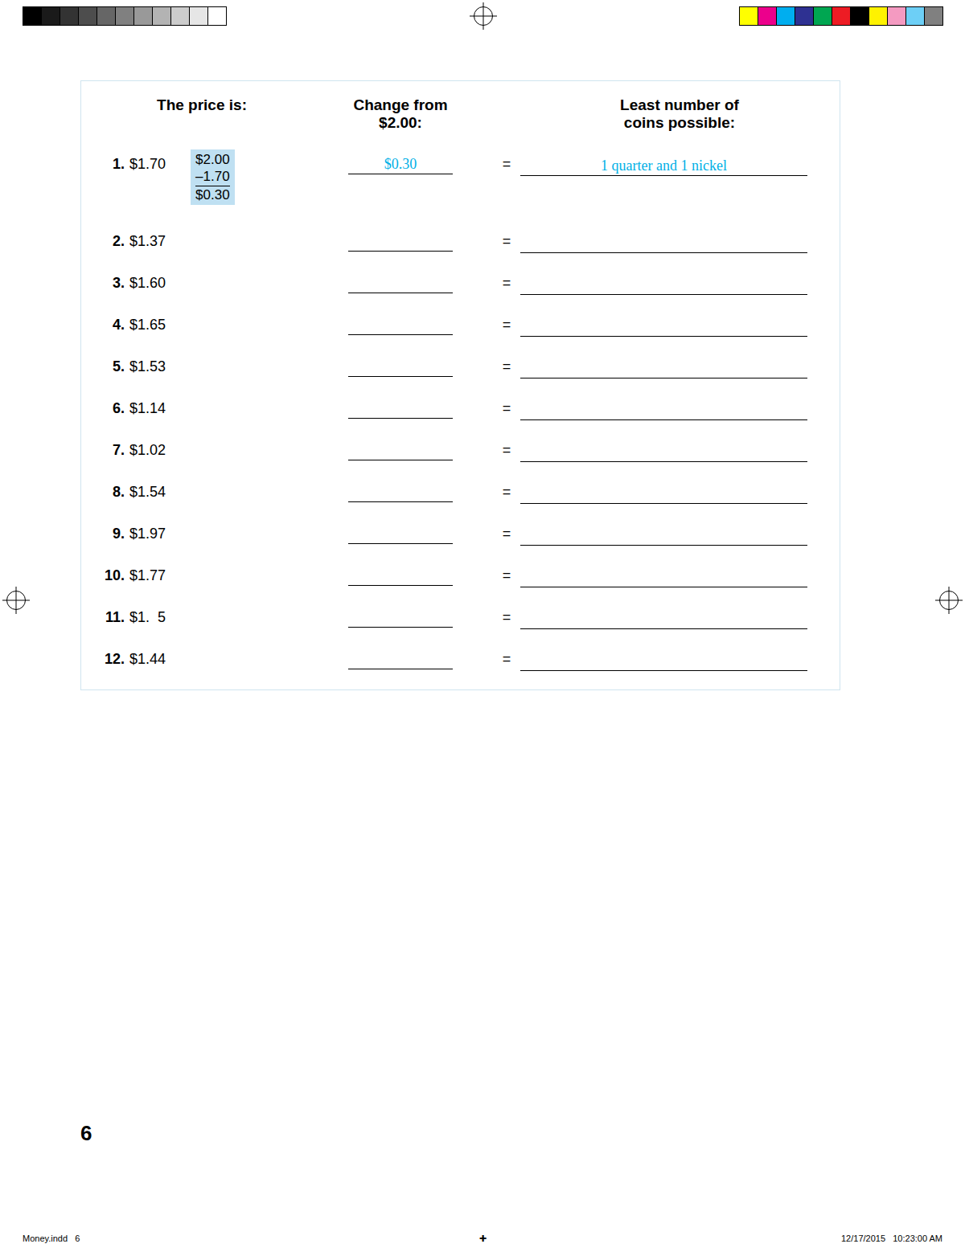| The price is: | Change from $2.00: | | Least number of coins possible: |
| --- | --- | --- | --- |
| 1. $1.70 $2.00 –1.70 $0.30 | $0.30 | = | 1 quarter and 1 nickel |
| 2. $1.37 | | = | |
| 3. $1.60 | | = | |
| 4. $1.65 | | = | |
| 5. $1.53 | | = | |
| 6. $1.14 | | = | |
| 7. $1.02 | | = | |
| 8. $1.54 | | = | |
| 9. $1.97 | | = | |
| 10. $1.77 | | = | |
| 11. $1. 5 | | = | |
| 12. $1.44 | | = | |
6
Money.indd 6 ✚ 12/17/2015 10:23:00 AM